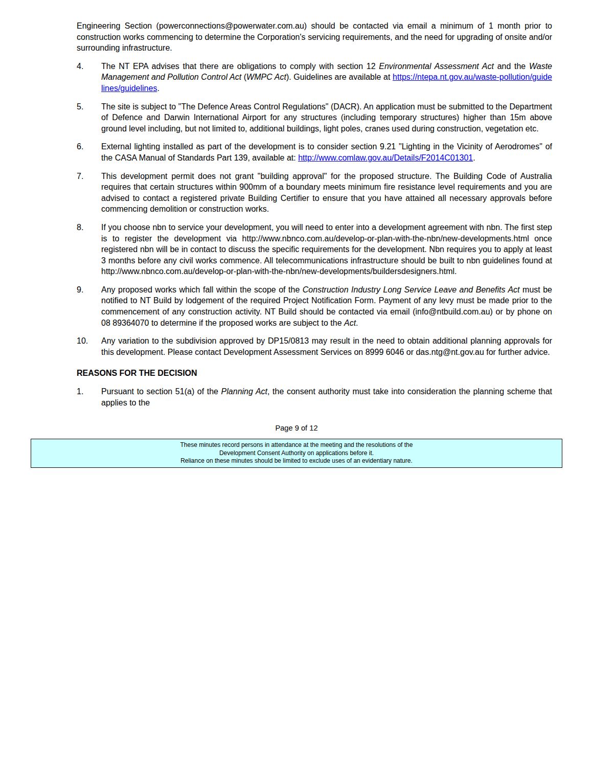Engineering Section (powerconnections@powerwater.com.au) should be contacted via email a minimum of 1 month prior to construction works commencing to determine the Corporation's servicing requirements, and the need for upgrading of onsite and/or surrounding infrastructure.
The NT EPA advises that there are obligations to comply with section 12 Environmental Assessment Act and the Waste Management and Pollution Control Act (WMPC Act). Guidelines are available at https://ntepa.nt.gov.au/waste-pollution/guidelines/guidelines.
The site is subject to "The Defence Areas Control Regulations" (DACR). An application must be submitted to the Department of Defence and Darwin International Airport for any structures (including temporary structures) higher than 15m above ground level including, but not limited to, additional buildings, light poles, cranes used during construction, vegetation etc.
External lighting installed as part of the development is to consider section 9.21 "Lighting in the Vicinity of Aerodromes" of the CASA Manual of Standards Part 139, available at: http://www.comlaw.gov.au/Details/F2014C01301.
This development permit does not grant "building approval" for the proposed structure. The Building Code of Australia requires that certain structures within 900mm of a boundary meets minimum fire resistance level requirements and you are advised to contact a registered private Building Certifier to ensure that you have attained all necessary approvals before commencing demolition or construction works.
If you choose nbn to service your development, you will need to enter into a development agreement with nbn. The first step is to register the development via http://www.nbnco.com.au/develop-or-plan-with-the-nbn/new-developments.html once registered nbn will be in contact to discuss the specific requirements for the development. Nbn requires you to apply at least 3 months before any civil works commence. All telecommunications infrastructure should be built to nbn guidelines found at http://www.nbnco.com.au/develop-or-plan-with-the-nbn/new-developments/buildersdesigners.html.
Any proposed works which fall within the scope of the Construction Industry Long Service Leave and Benefits Act must be notified to NT Build by lodgement of the required Project Notification Form. Payment of any levy must be made prior to the commencement of any construction activity. NT Build should be contacted via email (info@ntbuild.com.au) or by phone on 08 89364070 to determine if the proposed works are subject to the Act.
Any variation to the subdivision approved by DP15/0813 may result in the need to obtain additional planning approvals for this development. Please contact Development Assessment Services on 8999 6046 or das.ntg@nt.gov.au for further advice.
REASONS FOR THE DECISION
Pursuant to section 51(a) of the Planning Act, the consent authority must take into consideration the planning scheme that applies to the
Page 9 of 12
These minutes record persons in attendance at the meeting and the resolutions of the
Development Consent Authority on applications before it.
Reliance on these minutes should be limited to exclude uses of an evidentiary nature.